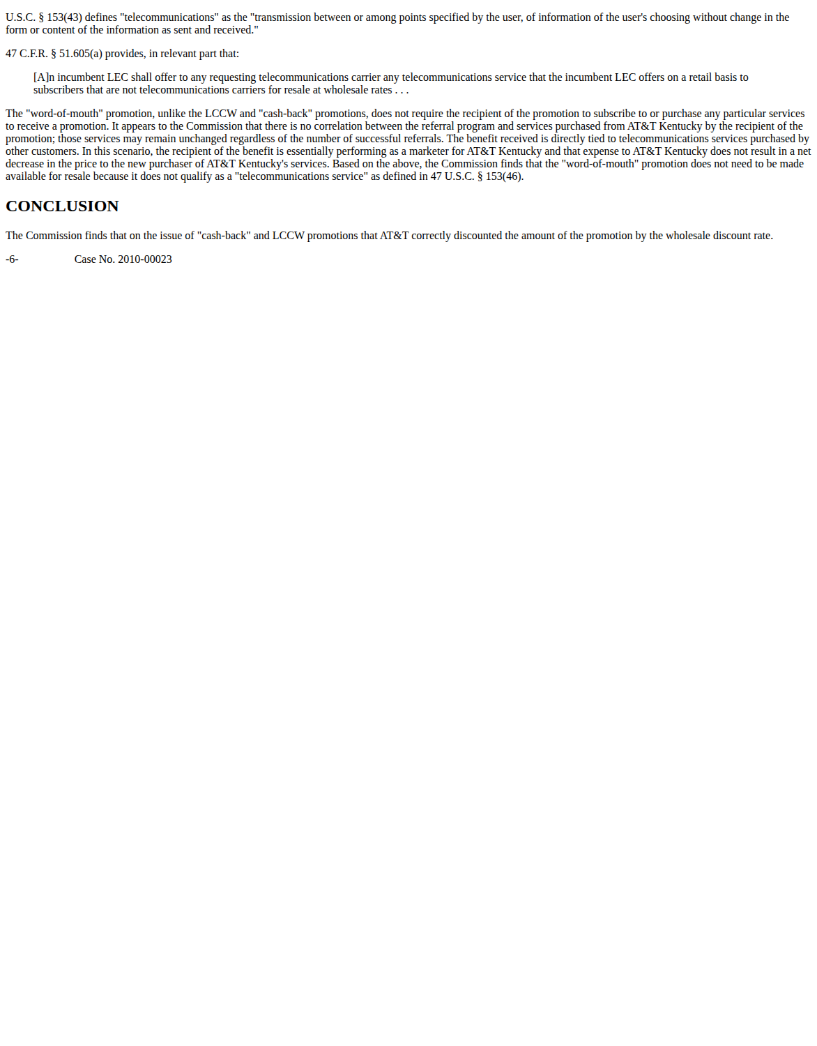U.S.C. § 153(43) defines "telecommunications" as the "transmission between or among points specified by the user, of information of the user's choosing without change in the form or content of the information as sent and received."
47 C.F.R. § 51.605(a) provides, in relevant part that:
[A]n incumbent LEC shall offer to any requesting telecommunications carrier any telecommunications service that the incumbent LEC offers on a retail basis to subscribers that are not telecommunications carriers for resale at wholesale rates . . .
The "word-of-mouth" promotion, unlike the LCCW and "cash-back" promotions, does not require the recipient of the promotion to subscribe to or purchase any particular services to receive a promotion. It appears to the Commission that there is no correlation between the referral program and services purchased from AT&T Kentucky by the recipient of the promotion; those services may remain unchanged regardless of the number of successful referrals. The benefit received is directly tied to telecommunications services purchased by other customers. In this scenario, the recipient of the benefit is essentially performing as a marketer for AT&T Kentucky and that expense to AT&T Kentucky does not result in a net decrease in the price to the new purchaser of AT&T Kentucky's services. Based on the above, the Commission finds that the "word-of-mouth" promotion does not need to be made available for resale because it does not qualify as a "telecommunications service" as defined in 47 U.S.C. § 153(46).
CONCLUSION
The Commission finds that on the issue of "cash-back" and LCCW promotions that AT&T correctly discounted the amount of the promotion by the wholesale discount rate.
-6- Case No. 2010-00023